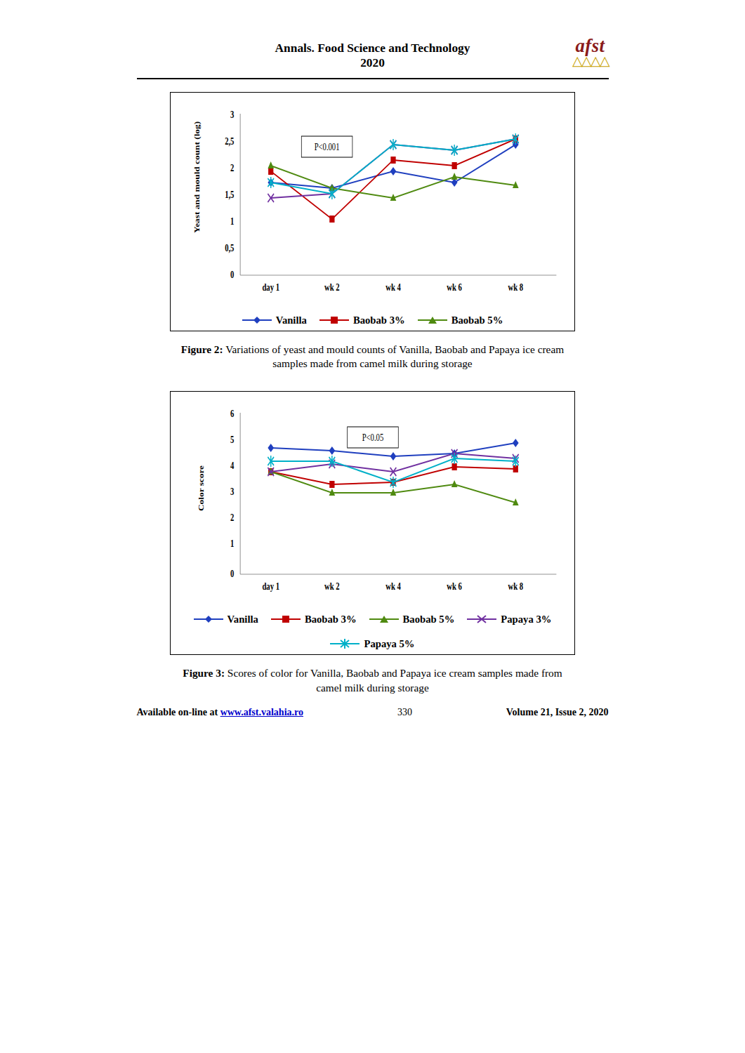Annals. Food Science and Technology
2020
afst
△△△△
3 2,5 2 1,5 1 0,5 0 Yeast and mould count (log) day 1 wk 2 wk 4 wk 6 wk 8 P<0.001
Vanilla Baobab 3% Baobab 5%
Figure 2: Variations of yeast and mould counts of Vanilla, Baobab and Papaya ice cream samples made from camel milk during storage
6 5 4 3 2 1 0 Color score day 1 wk 2 wk 4 wk 6 wk 8 P<0.05
Vanilla Baobab 3% Baobab 5% Papaya 3% Papaya 5%
Figure 3: Scores of color for Vanilla, Baobab and Papaya ice cream samples made from camel milk during storage
Available on-line at www.afst.valahia.ro
330
Volume 21, Issue 2, 2020